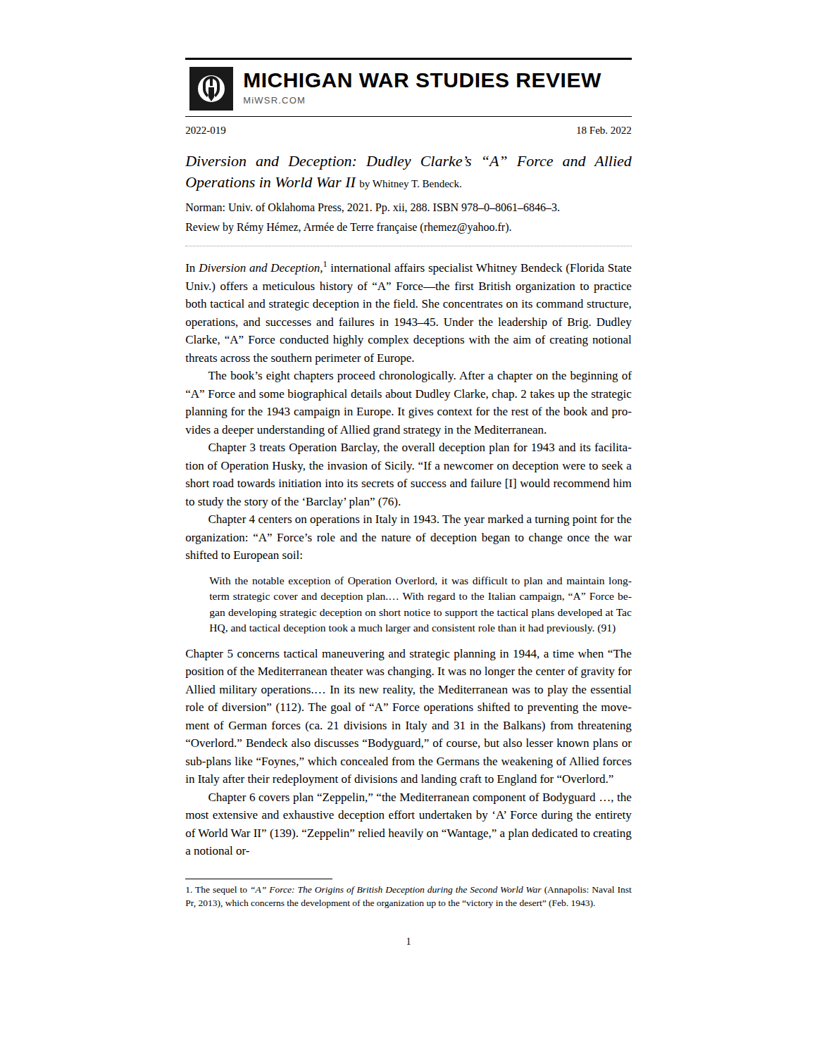MICHIGAN WAR STUDIES REVIEW
MiWSR.COM
2022-019 18 Feb. 2022
Diversion and Deception: Dudley Clarke’s “A” Force and Allied Operations in World War II by Whitney T. Bendeck.
Norman: Univ. of Oklahoma Press, 2021. Pp. xii, 288. ISBN 978–0–8061–6846–3.
Review by Rémy Hémez, Armée de Terre française (rhemez@yahoo.fr).
In Diversion and Deception,1 international affairs specialist Whitney Bendeck (Florida State Univ.) offers a meticulous history of “A” Force—the first British organization to practice both tactical and strategic deception in the field. She concentrates on its command structure, operations, and successes and failures in 1943–45. Under the leadership of Brig. Dudley Clarke, “A” Force conducted highly complex deceptions with the aim of creating notional threats across the southern perimeter of Europe.
The book’s eight chapters proceed chronologically. After a chapter on the beginning of “A” Force and some biographical details about Dudley Clarke, chap. 2 takes up the strategic planning for the 1943 campaign in Europe. It gives context for the rest of the book and provides a deeper understanding of Allied grand strategy in the Mediterranean.
Chapter 3 treats Operation Barclay, the overall deception plan for 1943 and its facilitation of Operation Husky, the invasion of Sicily. “If a newcomer on deception were to seek a short road towards initiation into its secrets of success and failure [I] would recommend him to study the story of the ‘Barclay’ plan” (76).
Chapter 4 centers on operations in Italy in 1943. The year marked a turning point for the organization: “A” Force’s role and the nature of deception began to change once the war shifted to European soil:
With the notable exception of Operation Overlord, it was difficult to plan and maintain long-term strategic cover and deception plan.… With regard to the Italian campaign, “A” Force began developing strategic deception on short notice to support the tactical plans developed at Tac HQ, and tactical deception took a much larger and consistent role than it had previously. (91)
Chapter 5 concerns tactical maneuvering and strategic planning in 1944, a time when “The position of the Mediterranean theater was changing. It was no longer the center of gravity for Allied military operations.… In its new reality, the Mediterranean was to play the essential role of diversion” (112). The goal of “A” Force operations shifted to preventing the movement of German forces (ca. 21 divisions in Italy and 31 in the Balkans) from threatening “Overlord.” Bendeck also discusses “Bodyguard,” of course, but also lesser known plans or sub-plans like “Foynes,” which concealed from the Germans the weakening of Allied forces in Italy after their redeployment of divisions and landing craft to England for “Overlord.”
Chapter 6 covers plan “Zeppelin,” “the Mediterranean component of Bodyguard …, the most extensive and exhaustive deception effort undertaken by ‘A’ Force during the entirety of World War II” (139). “Zeppelin” relied heavily on “Wantage,” a plan dedicated to creating a notional or-
1. The sequel to “A” Force: The Origins of British Deception during the Second World War (Annapolis: Naval Inst Pr, 2013), which concerns the development of the organization up to the “victory in the desert” (Feb. 1943).
1